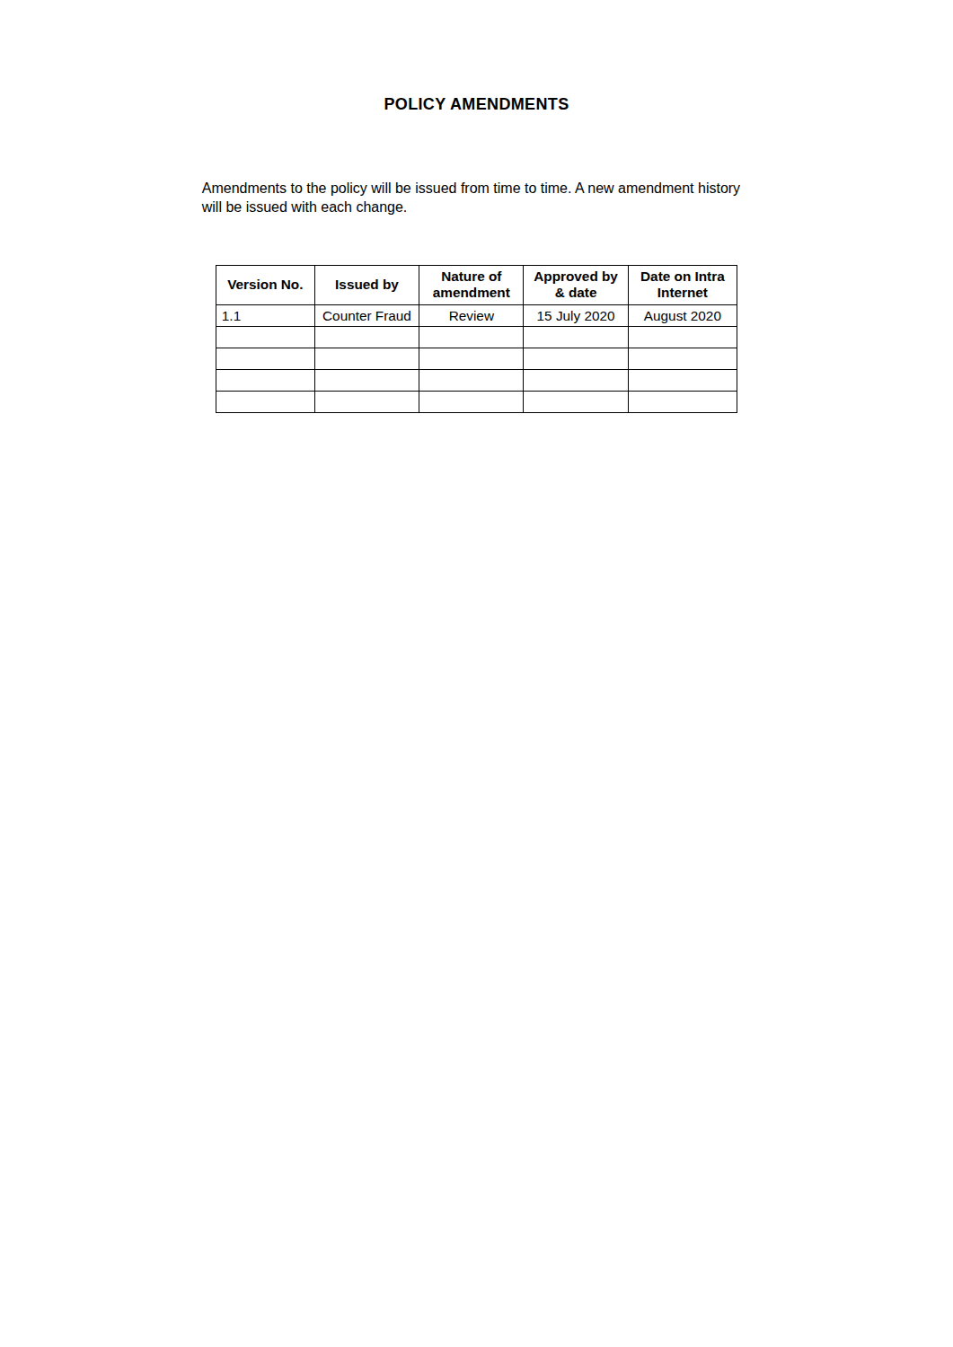POLICY AMENDMENTS
Amendments to the policy will be issued from time to time. A new amendment history will be issued with each change.
| Version No. | Issued by | Nature of amendment | Approved by & date | Date on Intra Internet |
| --- | --- | --- | --- | --- |
| 1.1 | Counter Fraud | Review | 15 July 2020 | August 2020 |